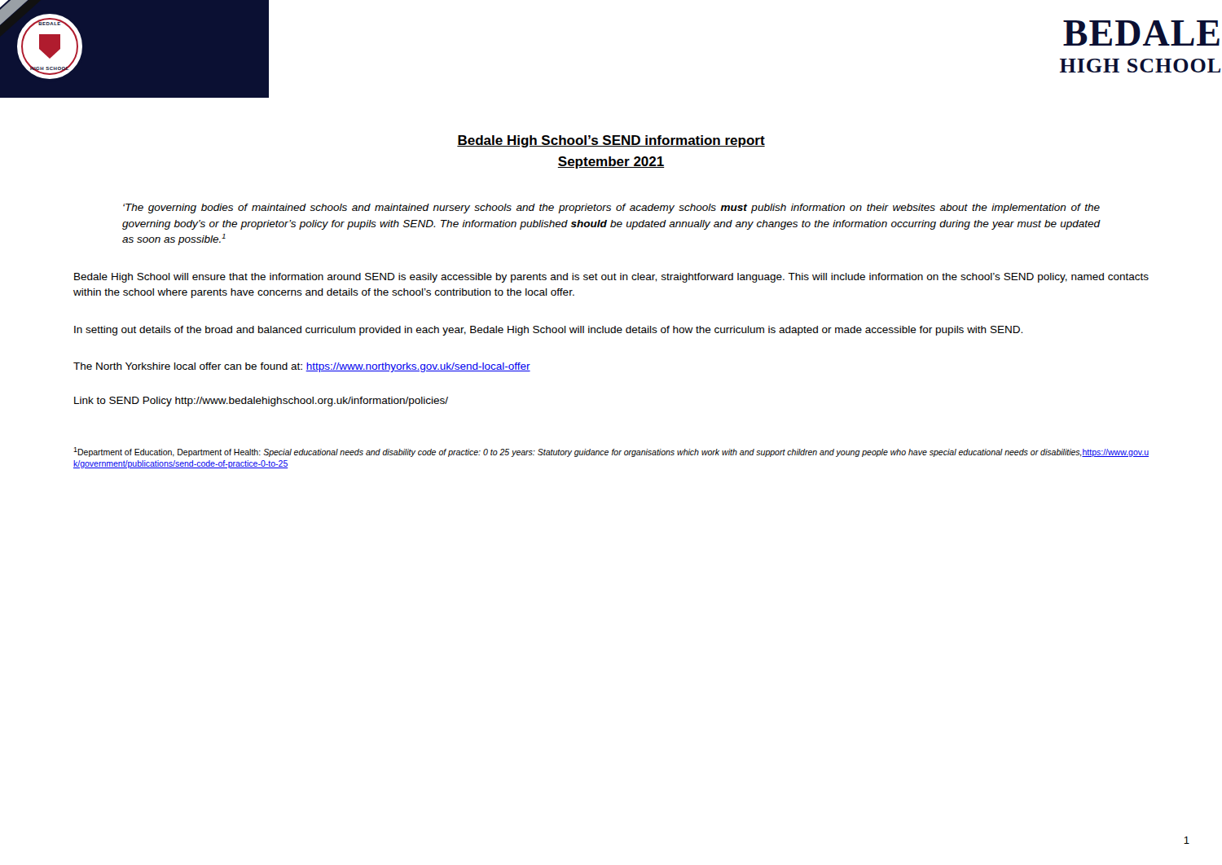BEDALE
HIGH SCHOOL
BEDALE
HIGH SCHOOL
Bedale High School’s SEND information report
September 2021
‘The governing bodies of maintained schools and maintained nursery schools and the proprietors of academy schools must publish information on their websites about the implementation of the governing body’s or the proprietor’s policy for pupils with SEND. The information published should be updated annually and any changes to the information occurring during the year must be updated as soon as possible.1
Bedale High School will ensure that the information around SEND is easily accessible by parents and is set out in clear, straightforward language. This will include information on the school’s SEND policy, named contacts within the school where parents have concerns and details of the school’s contribution to the local offer.
In setting out details of the broad and balanced curriculum provided in each year, Bedale High School will include details of how the curriculum is adapted or made accessible for pupils with SEND.
The North Yorkshire local offer can be found at: https://www.northyorks.gov.uk/send-local-offer
Link to SEND Policy http://www.bedalehighschool.org.uk/information/policies/
1Department of Education, Department of Health: Special educational needs and disability code of practice: 0 to 25 years: Statutory guidance for organisations which work with and support children and young people who have special educational needs or disabilities, https://www.gov.uk/government/publications/send-code-of-practice-0-to-25
1